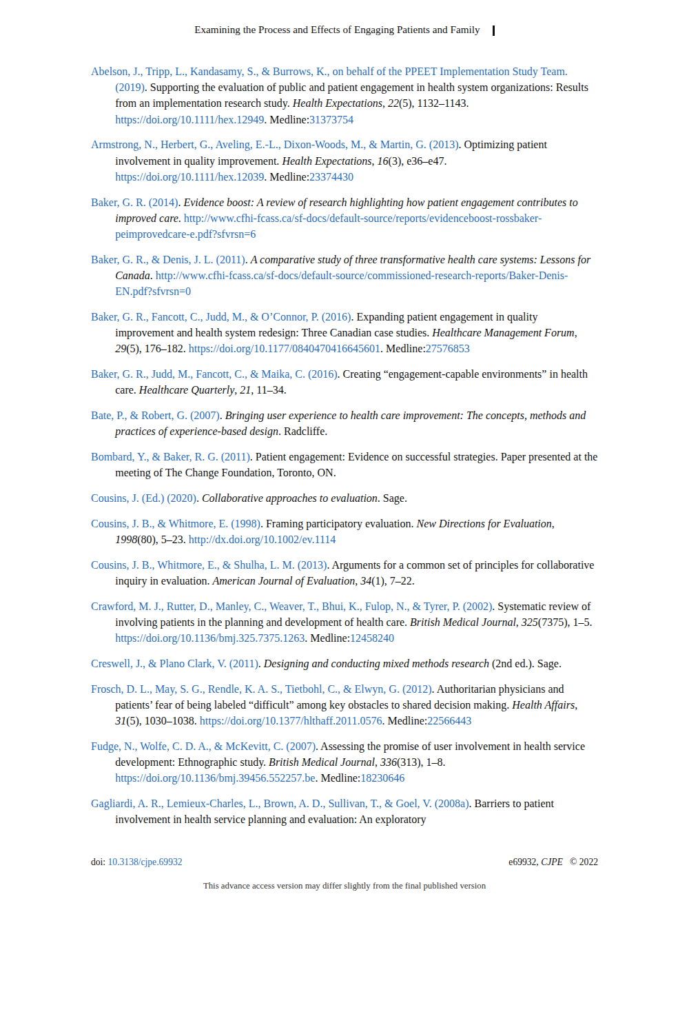Examining the Process and Effects of Engaging Patients and Family
References
Abelson, J., Tripp, L., Kandasamy, S., & Burrows, K., on behalf of the PPEET Implementation Study Team. (2019). Supporting the evaluation of public and patient engagement in health system organizations: Results from an implementation research study. Health Expectations, 22(5), 1132–1143. https://doi.org/10.1111/hex.12949. Medline:31373754
Armstrong, N., Herbert, G., Aveling, E.-L., Dixon-Woods, M., & Martin, G. (2013). Optimizing patient involvement in quality improvement. Health Expectations, 16(3), e36–e47. https://doi.org/10.1111/hex.12039. Medline:23374430
Baker, G. R. (2014). Evidence boost: A review of research highlighting how patient engagement contributes to improved care. http://www.cfhi-fcass.ca/sf-docs/default-source/reports/evidenceboost-rossbaker-peimprovedcare-e.pdf?sfvrsn=6
Baker, G. R., & Denis, J. L. (2011). A comparative study of three transformative health care systems: Lessons for Canada. http://www.cfhi-fcass.ca/sf-docs/default-source/commissioned-research-reports/Baker-Denis-EN.pdf?sfvrsn=0
Baker, G. R., Fancott, C., Judd, M., & O’Connor, P. (2016). Expanding patient engagement in quality improvement and health system redesign: Three Canadian case studies. Healthcare Management Forum, 29(5), 176–182. https://doi.org/10.1177/0840470416645601. Medline:27576853
Baker, G. R., Judd, M., Fancott, C., & Maika, C. (2016). Creating “engagement-capable environments” in health care. Healthcare Quarterly, 21, 11–34.
Bate, P., & Robert, G. (2007). Bringing user experience to health care improvement: The concepts, methods and practices of experience-based design. Radcliffe.
Bombard, Y., & Baker, R. G. (2011). Patient engagement: Evidence on successful strategies. Paper presented at the meeting of The Change Foundation, Toronto, ON.
Cousins, J. (Ed.) (2020). Collaborative approaches to evaluation. Sage.
Cousins, J. B., & Whitmore, E. (1998). Framing participatory evaluation. New Directions for Evaluation, 1998(80), 5–23. http://dx.doi.org/10.1002/ev.1114
Cousins, J. B., Whitmore, E., & Shulha, L. M. (2013). Arguments for a common set of principles for collaborative inquiry in evaluation. American Journal of Evaluation, 34(1), 7–22.
Crawford, M. J., Rutter, D., Manley, C., Weaver, T., Bhui, K., Fulop, N., & Tyrer, P. (2002). Systematic review of involving patients in the planning and development of health care. British Medical Journal, 325(7375), 1–5. https://doi.org/10.1136/bmj.325.7375.1263. Medline:12458240
Creswell, J., & Plano Clark, V. (2011). Designing and conducting mixed methods research (2nd ed.). Sage.
Frosch, D. L., May, S. G., Rendle, K. A. S., Tietbohl, C., & Elwyn, G. (2012). Authoritarian physicians and patients’ fear of being labeled “difficult” among key obstacles to shared decision making. Health Affairs, 31(5), 1030–1038. https://doi.org/10.1377/hlthaff.2011.0576. Medline:22566443
Fudge, N., Wolfe, C. D. A., & McKevitt, C. (2007). Assessing the promise of user involvement in health service development: Ethnographic study. British Medical Journal, 336(313), 1–8. https://doi.org/10.1136/bmj.39456.552257.be. Medline:18230646
Gagliardi, A. R., Lemieux-Charles, L., Brown, A. D., Sullivan, T., & Goel, V. (2008a). Barriers to patient involvement in health service planning and evaluation: An exploratory
doi: 10.3138/cjpe.69932 e69932, CJPE © 2022
This advance access version may differ slightly from the final published version